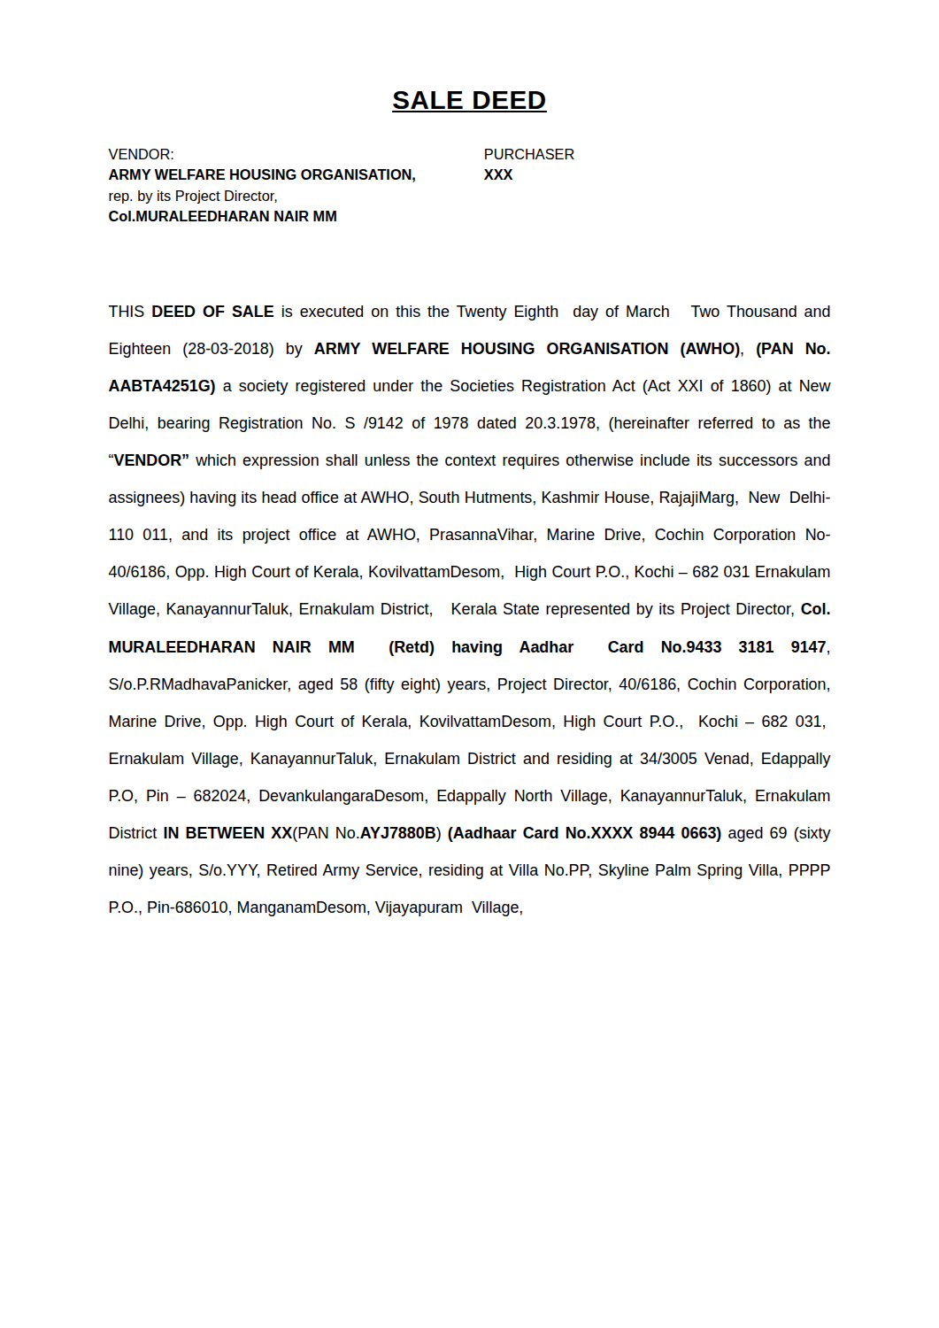SALE DEED
| VENDOR: | PURCHASER |
| ARMY WELFARE HOUSING ORGANISATION, | XXX |
| rep. by its Project Director, | |
| Col.MURALEEDHARAN NAIR MM | |
THIS DEED OF SALE is executed on this the Twenty Eighth day of March Two Thousand and Eighteen (28-03-2018) by ARMY WELFARE HOUSING ORGANISATION (AWHO), (PAN No. AABTA4251G) a society registered under the Societies Registration Act (Act XXI of 1860) at New Delhi, bearing Registration No. S /9142 of 1978 dated 20.3.1978, (hereinafter referred to as the “VENDOR” which expression shall unless the context requires otherwise include its successors and assignees) having its head office at AWHO, South Hutments, Kashmir House, RajajiMarg, New Delhi-110 011, and its project office at AWHO, PrasannaVihar, Marine Drive, Cochin Corporation No-40/6186, Opp. High Court of Kerala, KovilvattamDesom, High Court P.O., Kochi – 682 031 Ernakulam Village, KanayannurTaluk, Ernakulam District, Kerala State represented by its Project Director, Col. MURALEEDHARAN NAIR MM (Retd) having Aadhar Card No.9433 3181 9147, S/o.P.RMadhavaPanicker, aged 58 (fifty eight) years, Project Director, 40/6186, Cochin Corporation, Marine Drive, Opp. High Court of Kerala, KovilvattamDesom, High Court P.O., Kochi – 682 031, Ernakulam Village, KanayannurTaluk, Ernakulam District and residing at 34/3005 Venad, Edappally P.O, Pin – 682024, DevankulangaraDesom, Edappally North Village, KanayannurTaluk, Ernakulam District IN BETWEEN XX(PAN No.AYJ7880B) (Aadhaar Card No.XXXX 8944 0663) aged 69 (sixty nine) years, S/o.YYY, Retired Army Service, residing at Villa No.PP, Skyline Palm Spring Villa, PPPP P.O., Pin-686010, ManganamDesom, Vijayapuram Village,